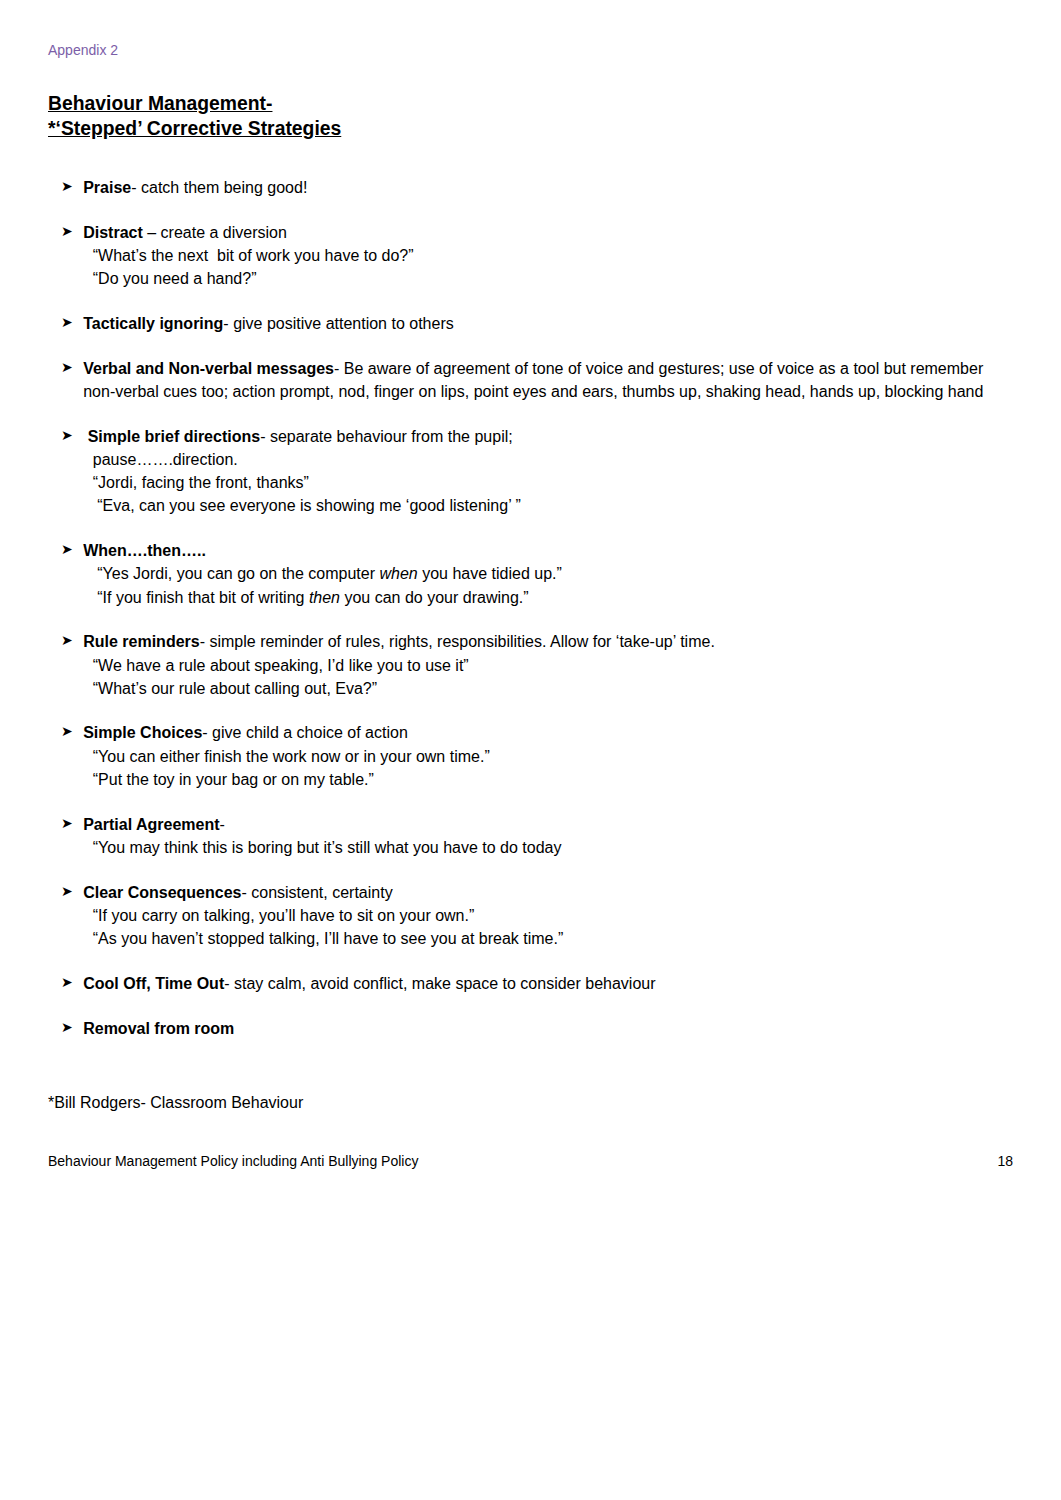Appendix 2
Behaviour Management-
*‘Stepped’ Corrective Strategies
Praise- catch them being good!
Distract – create a diversion “What’s the next bit of work you have to do?” “Do you need a hand?”
Tactically ignoring- give positive attention to others
Verbal and Non-verbal messages- Be aware of agreement of tone of voice and gestures; use of voice as a tool but remember non-verbal cues too; action prompt, nod, finger on lips, point eyes and ears, thumbs up, shaking head, hands up, blocking hand
Simple brief directions- separate behaviour from the pupil; pause…….direction. “Jordi, facing the front, thanks” “Eva, can you see everyone is showing me ‘good listening’ ”
When….then….. “Yes Jordi, you can go on the computer when you have tidied up.” “If you finish that bit of writing then you can do your drawing.”
Rule reminders- simple reminder of rules, rights, responsibilities. Allow for ‘take-up’ time. “We have a rule about speaking, I’d like you to use it” “What’s our rule about calling out, Eva?”
Simple Choices- give child a choice of action “You can either finish the work now or in your own time.” “Put the toy in your bag or on my table.”
Partial Agreement- “You may think this is boring but it’s still what you have to do today
Clear Consequences- consistent, certainty “If you carry on talking, you’ll have to sit on your own.” “As you haven’t stopped talking, I’ll have to see you at break time.”
Cool Off, Time Out- stay calm, avoid conflict, make space to consider behaviour
Removal from room
*Bill Rodgers- Classroom Behaviour
Behaviour Management Policy including Anti Bullying Policy 18